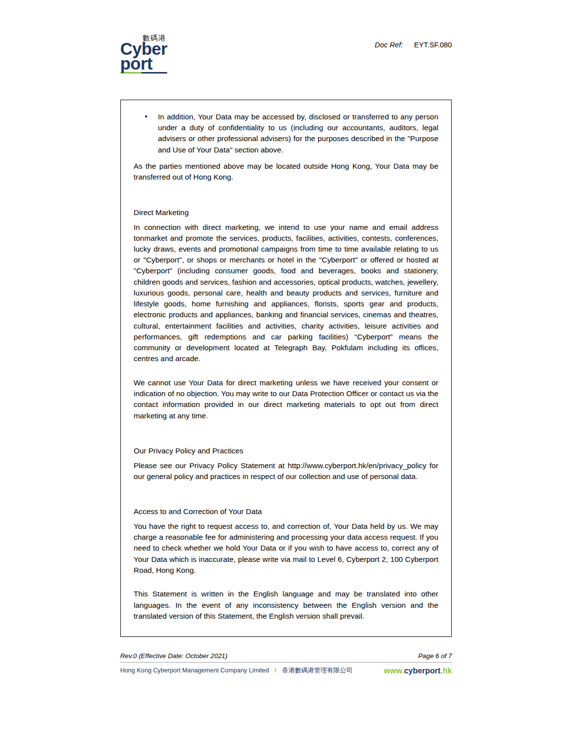數碼港
Cyber port
Doc Ref: EYT.SF.080
•
In addition, Your Data may be accessed by, disclosed or transferred to any person under a duty of confidentiality to us (including our accountants, auditors, legal advisers or other professional advisers) for the purposes described in the "Purpose and Use of Your Data" section above.
As the parties mentioned above may be located outside Hong Kong, Your Data may be transferred out of Hong Kong.
Direct Marketing
In connection with direct marketing, we intend to use your name and email address tonmarket and promote the services, products, facilities, activities, contests, conferences, lucky draws, events and promotional campaigns from time to time available relating to us or "Cyberport", or shops or merchants or hotel in the "Cyberport" or offered or hosted at "Cyberport" (including consumer goods, food and beverages, books and stationery, children goods and services, fashion and accessories, optical products, watches, jewellery, luxurious goods, personal care, health and beauty products and services, furniture and lifestyle goods, home furnishing and appliances, florists, sports gear and products, electronic products and appliances, banking and financial services, cinemas and theatres, cultural, entertainment facilities and activities, charity activities, leisure activities and performances, gift redemptions and car parking facilities) “Cyberport” means the community or development located at Telegraph Bay, Pokfulam including its offices, centres and arcade.
We cannot use Your Data for direct marketing unless we have received your consent or indication of no objection. You may write to our Data Protection Officer or contact us via the contact information provided in our direct marketing materials to opt out from direct marketing at any time.
Our Privacy Policy and Practices
Please see our Privacy Policy Statement at http://www.cyberport.hk/en/privacy_policy for our general policy and practices in respect of our collection and use of personal data.
Access to and Correction of Your Data
You have the right to request access to, and correction of, Your Data held by us. We may charge a reasonable fee for administering and processing your data access request. If you need to check whether we hold Your Data or if you wish to have access to, correct any of Your Data which is inaccurate, please write via mail to Level 6, Cyberport 2, 100 Cyberport Road, Hong Kong.
This Statement is written in the English language and may be translated into other languages. In the event of any inconsistency between the English version and the translated version of this Statement, the English version shall prevail.
Rev.0 (Effective Date: October 2021)
Page 6 of 7
Hong Kong Cyberport Management Company Limited/香港數碼港管理有限公司
www. cyberport.hk